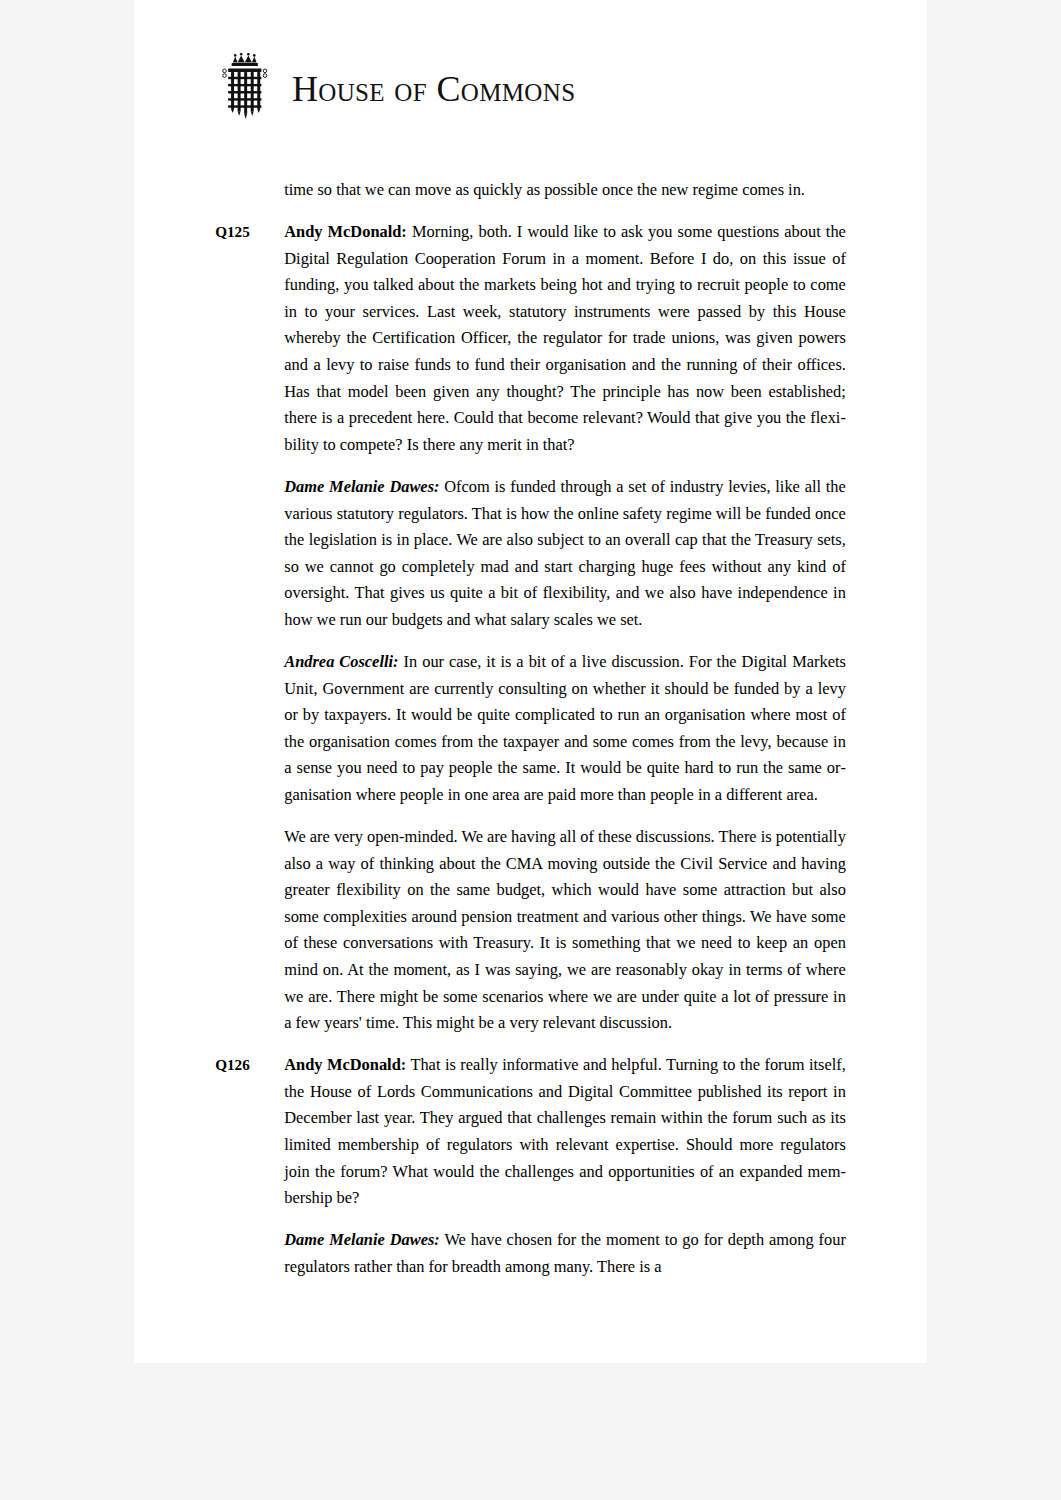House of Commons
time so that we can move as quickly as possible once the new regime comes in.
Q125
Andy McDonald: Morning, both. I would like to ask you some questions about the Digital Regulation Cooperation Forum in a moment. Before I do, on this issue of funding, you talked about the markets being hot and trying to recruit people to come in to your services. Last week, statutory instruments were passed by this House whereby the Certification Officer, the regulator for trade unions, was given powers and a levy to raise funds to fund their organisation and the running of their offices. Has that model been given any thought? The principle has now been established; there is a precedent here. Could that become relevant? Would that give you the flexibility to compete? Is there any merit in that?
Dame Melanie Dawes: Ofcom is funded through a set of industry levies, like all the various statutory regulators. That is how the online safety regime will be funded once the legislation is in place. We are also subject to an overall cap that the Treasury sets, so we cannot go completely mad and start charging huge fees without any kind of oversight. That gives us quite a bit of flexibility, and we also have independence in how we run our budgets and what salary scales we set.
Andrea Coscelli: In our case, it is a bit of a live discussion. For the Digital Markets Unit, Government are currently consulting on whether it should be funded by a levy or by taxpayers. It would be quite complicated to run an organisation where most of the organisation comes from the taxpayer and some comes from the levy, because in a sense you need to pay people the same. It would be quite hard to run the same organisation where people in one area are paid more than people in a different area.
We are very open-minded. We are having all of these discussions. There is potentially also a way of thinking about the CMA moving outside the Civil Service and having greater flexibility on the same budget, which would have some attraction but also some complexities around pension treatment and various other things. We have some of these conversations with Treasury. It is something that we need to keep an open mind on. At the moment, as I was saying, we are reasonably okay in terms of where we are. There might be some scenarios where we are under quite a lot of pressure in a few years' time. This might be a very relevant discussion.
Q126
Andy McDonald: That is really informative and helpful. Turning to the forum itself, the House of Lords Communications and Digital Committee published its report in December last year. They argued that challenges remain within the forum such as its limited membership of regulators with relevant expertise. Should more regulators join the forum? What would the challenges and opportunities of an expanded membership be?
Dame Melanie Dawes: We have chosen for the moment to go for depth among four regulators rather than for breadth among many. There is a